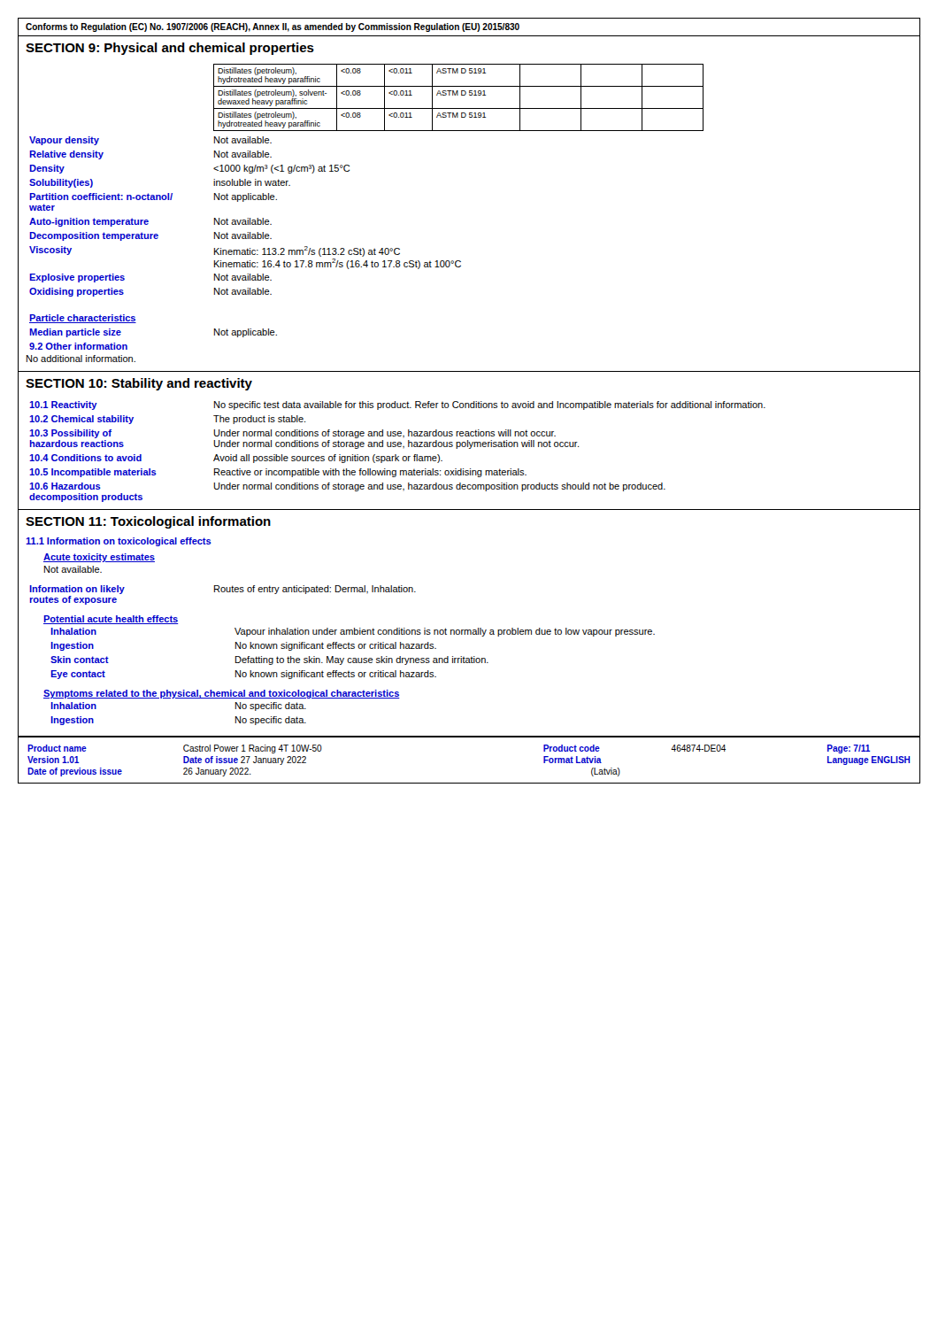Conforms to Regulation (EC) No. 1907/2006 (REACH), Annex II, as amended by Commission Regulation (EU) 2015/830
SECTION 9: Physical and chemical properties
| | / Distillates (petroleum), hydrotreated heavy paraffinic / <0.08 / <0.011 / ASTM D 5191 / / / / / Distillates (petroleum), solvent-dewaxed heavy paraffinic / <0.08 / <0.011 / ASTM D 5191 / / / / / Distillates (petroleum), hydrotreated heavy paraffinic / <0.08 / <0.011 / ASTM D 5191 / / / / |
| Vapour density | Not available. |
| Relative density | Not available. |
| Density | <1000 kg/m³ (<1 g/cm³) at 15°C |
| Solubility(ies) | insoluble in water. |
| Partition coefficient: n-octanol/ water | Not applicable. |
| Auto-ignition temperature | Not available. |
| Decomposition temperature | Not available. |
| Viscosity | Kinematic: 113.2 mm 2 /s (113.2 cSt) at 40°C Kinematic: 16.4 to 17.8 mm 2 /s (16.4 to 17.8 cSt) at 100°C |
| Explosive properties | Not available. |
| Oxidising properties | Not available. |
| Particle characteristics | |
| Median particle size | Not applicable. |
| 9.2 Other information | |
No additional information.
SECTION 10: Stability and reactivity
| 10.1 Reactivity | No specific test data available for this product. Refer to Conditions to avoid and Incompatible materials for additional information. |
| 10.2 Chemical stability | The product is stable. |
| 10.3 Possibility of hazardous reactions | Under normal conditions of storage and use, hazardous reactions will not occur. Under normal conditions of storage and use, hazardous polymerisation will not occur. |
| 10.4 Conditions to avoid | Avoid all possible sources of ignition (spark or flame). |
| 10.5 Incompatible materials | Reactive or incompatible with the following materials: oxidising materials. |
| 10.6 Hazardous decomposition products | Under normal conditions of storage and use, hazardous decomposition products should not be produced. |
SECTION 11: Toxicological information
11.1 Information on toxicological effects
Acute toxicity estimates
Not available.
| Information on likely routes of exposure | Routes of entry anticipated: Dermal, Inhalation. |
Potential acute health effects
| Inhalation | Vapour inhalation under ambient conditions is not normally a problem due to low vapour pressure. |
| Ingestion | No known significant effects or critical hazards. |
| Skin contact | Defatting to the skin. May cause skin dryness and irritation. |
| Eye contact | No known significant effects or critical hazards. |
Symptoms related to the physical, chemical and toxicological characteristics
| Inhalation | No specific data. |
| Ingestion | No specific data. |
| Product name | Castrol Power 1 Racing 4T 10W-50 | Product code | 464874-DE04 | Page: 7/11 |
| Version 1.01 | Date of issue 27 January 2022 | Format Latvia | | Language ENGLISH |
| Date of previous issue | 26 January 2022. | (Latvia) | | |